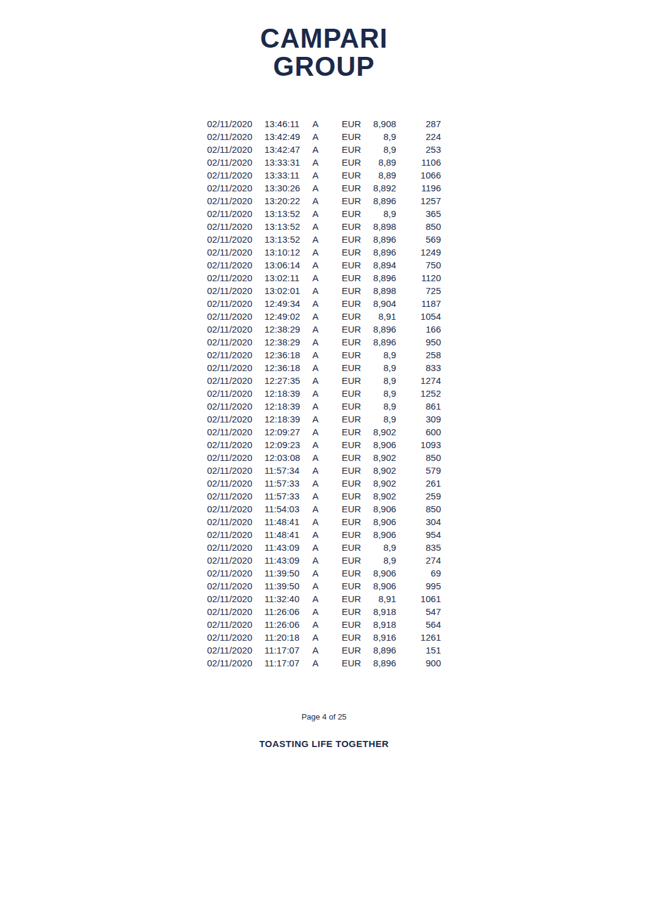CAMPARI
GROUP
| 02/11/2020 | 13:46:11 | A | EUR | 8,908 | 287 |
| 02/11/2020 | 13:42:49 | A | EUR | 8,9 | 224 |
| 02/11/2020 | 13:42:47 | A | EUR | 8,9 | 253 |
| 02/11/2020 | 13:33:31 | A | EUR | 8,89 | 1106 |
| 02/11/2020 | 13:33:11 | A | EUR | 8,89 | 1066 |
| 02/11/2020 | 13:30:26 | A | EUR | 8,892 | 1196 |
| 02/11/2020 | 13:20:22 | A | EUR | 8,896 | 1257 |
| 02/11/2020 | 13:13:52 | A | EUR | 8,9 | 365 |
| 02/11/2020 | 13:13:52 | A | EUR | 8,898 | 850 |
| 02/11/2020 | 13:13:52 | A | EUR | 8,896 | 569 |
| 02/11/2020 | 13:10:12 | A | EUR | 8,896 | 1249 |
| 02/11/2020 | 13:06:14 | A | EUR | 8,894 | 750 |
| 02/11/2020 | 13:02:11 | A | EUR | 8,896 | 1120 |
| 02/11/2020 | 13:02:01 | A | EUR | 8,898 | 725 |
| 02/11/2020 | 12:49:34 | A | EUR | 8,904 | 1187 |
| 02/11/2020 | 12:49:02 | A | EUR | 8,91 | 1054 |
| 02/11/2020 | 12:38:29 | A | EUR | 8,896 | 166 |
| 02/11/2020 | 12:38:29 | A | EUR | 8,896 | 950 |
| 02/11/2020 | 12:36:18 | A | EUR | 8,9 | 258 |
| 02/11/2020 | 12:36:18 | A | EUR | 8,9 | 833 |
| 02/11/2020 | 12:27:35 | A | EUR | 8,9 | 1274 |
| 02/11/2020 | 12:18:39 | A | EUR | 8,9 | 1252 |
| 02/11/2020 | 12:18:39 | A | EUR | 8,9 | 861 |
| 02/11/2020 | 12:18:39 | A | EUR | 8,9 | 309 |
| 02/11/2020 | 12:09:27 | A | EUR | 8,902 | 600 |
| 02/11/2020 | 12:09:23 | A | EUR | 8,906 | 1093 |
| 02/11/2020 | 12:03:08 | A | EUR | 8,902 | 850 |
| 02/11/2020 | 11:57:34 | A | EUR | 8,902 | 579 |
| 02/11/2020 | 11:57:33 | A | EUR | 8,902 | 261 |
| 02/11/2020 | 11:57:33 | A | EUR | 8,902 | 259 |
| 02/11/2020 | 11:54:03 | A | EUR | 8,906 | 850 |
| 02/11/2020 | 11:48:41 | A | EUR | 8,906 | 304 |
| 02/11/2020 | 11:48:41 | A | EUR | 8,906 | 954 |
| 02/11/2020 | 11:43:09 | A | EUR | 8,9 | 835 |
| 02/11/2020 | 11:43:09 | A | EUR | 8,9 | 274 |
| 02/11/2020 | 11:39:50 | A | EUR | 8,906 | 69 |
| 02/11/2020 | 11:39:50 | A | EUR | 8,906 | 995 |
| 02/11/2020 | 11:32:40 | A | EUR | 8,91 | 1061 |
| 02/11/2020 | 11:26:06 | A | EUR | 8,918 | 547 |
| 02/11/2020 | 11:26:06 | A | EUR | 8,918 | 564 |
| 02/11/2020 | 11:20:18 | A | EUR | 8,916 | 1261 |
| 02/11/2020 | 11:17:07 | A | EUR | 8,896 | 151 |
| 02/11/2020 | 11:17:07 | A | EUR | 8,896 | 900 |
Page 4 of 25
TOASTING LIFE TOGETHER